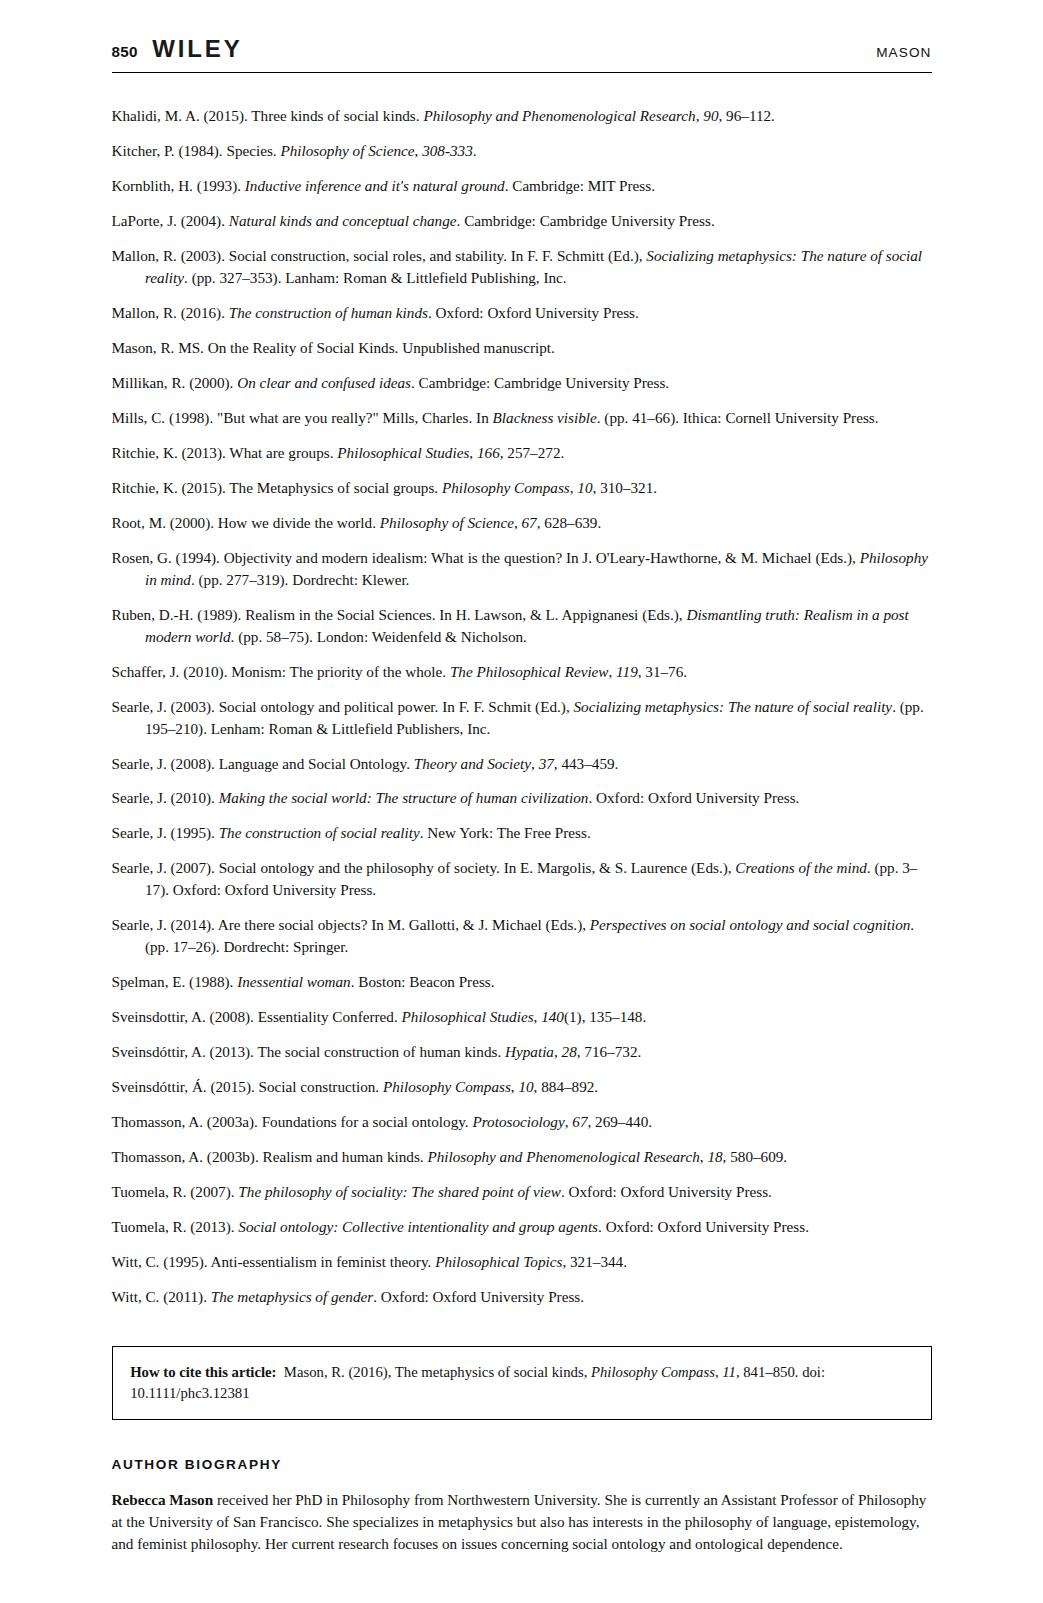850 WILEY
Mason
Khalidi, M. A. (2015). Three kinds of social kinds. Philosophy and Phenomenological Research, 90, 96–112.
Kitcher, P. (1984). Species. Philosophy of Science, 308-333.
Kornblith, H. (1993). Inductive inference and it's natural ground. Cambridge: MIT Press.
LaPorte, J. (2004). Natural kinds and conceptual change. Cambridge: Cambridge University Press.
Mallon, R. (2003). Social construction, social roles, and stability. In F. F. Schmitt (Ed.), Socializing metaphysics: The nature of social reality. (pp. 327–353). Lanham: Roman & Littlefield Publishing, Inc.
Mallon, R. (2016). The construction of human kinds. Oxford: Oxford University Press.
Mason, R. MS. On the Reality of Social Kinds. Unpublished manuscript.
Millikan, R. (2000). On clear and confused ideas. Cambridge: Cambridge University Press.
Mills, C. (1998). "But what are you really?" Mills, Charles. In Blackness visible. (pp. 41–66). Ithica: Cornell University Press.
Ritchie, K. (2013). What are groups. Philosophical Studies, 166, 257–272.
Ritchie, K. (2015). The Metaphysics of social groups. Philosophy Compass, 10, 310–321.
Root, M. (2000). How we divide the world. Philosophy of Science, 67, 628–639.
Rosen, G. (1994). Objectivity and modern idealism: What is the question? In J. O'Leary-Hawthorne, & M. Michael (Eds.), Philosophy in mind. (pp. 277–319). Dordrecht: Klewer.
Ruben, D.-H. (1989). Realism in the Social Sciences. In H. Lawson, & L. Appignanesi (Eds.), Dismantling truth: Realism in a post modern world. (pp. 58–75). London: Weidenfeld & Nicholson.
Schaffer, J. (2010). Monism: The priority of the whole. The Philosophical Review, 119, 31–76.
Searle, J. (2003). Social ontology and political power. In F. F. Schmit (Ed.), Socializing metaphysics: The nature of social reality. (pp. 195–210). Lenham: Roman & Littlefield Publishers, Inc.
Searle, J. (2008). Language and Social Ontology. Theory and Society, 37, 443–459.
Searle, J. (2010). Making the social world: The structure of human civilization. Oxford: Oxford University Press.
Searle, J. (1995). The construction of social reality. New York: The Free Press.
Searle, J. (2007). Social ontology and the philosophy of society. In E. Margolis, & S. Laurence (Eds.), Creations of the mind. (pp. 3–17). Oxford: Oxford University Press.
Searle, J. (2014). Are there social objects? In M. Gallotti, & J. Michael (Eds.), Perspectives on social ontology and social cognition. (pp. 17–26). Dordrecht: Springer.
Spelman, E. (1988). Inessential woman. Boston: Beacon Press.
Sveinsdottir, A. (2008). Essentiality Conferred. Philosophical Studies, 140(1), 135–148.
Sveinsdóttir, A. (2013). The social construction of human kinds. Hypatia, 28, 716–732.
Sveinsdóttir, Á. (2015). Social construction. Philosophy Compass, 10, 884–892.
Thomasson, A. (2003a). Foundations for a social ontology. Protosociology, 67, 269–440.
Thomasson, A. (2003b). Realism and human kinds. Philosophy and Phenomenological Research, 18, 580–609.
Tuomela, R. (2007). The philosophy of sociality: The shared point of view. Oxford: Oxford University Press.
Tuomela, R. (2013). Social ontology: Collective intentionality and group agents. Oxford: Oxford University Press.
Witt, C. (1995). Anti-essentialism in feminist theory. Philosophical Topics, 321–344.
Witt, C. (2011). The metaphysics of gender. Oxford: Oxford University Press.
How to cite this article: Mason, R. (2016), The metaphysics of social kinds, Philosophy Compass, 11, 841–850. doi: 10.1111/phc3.12381
Author Biography
Rebecca Mason received her PhD in Philosophy from Northwestern University. She is currently an Assistant Professor of Philosophy at the University of San Francisco. She specializes in metaphysics but also has interests in the philosophy of language, epistemology, and feminist philosophy. Her current research focuses on issues concerning social ontology and ontological dependence.